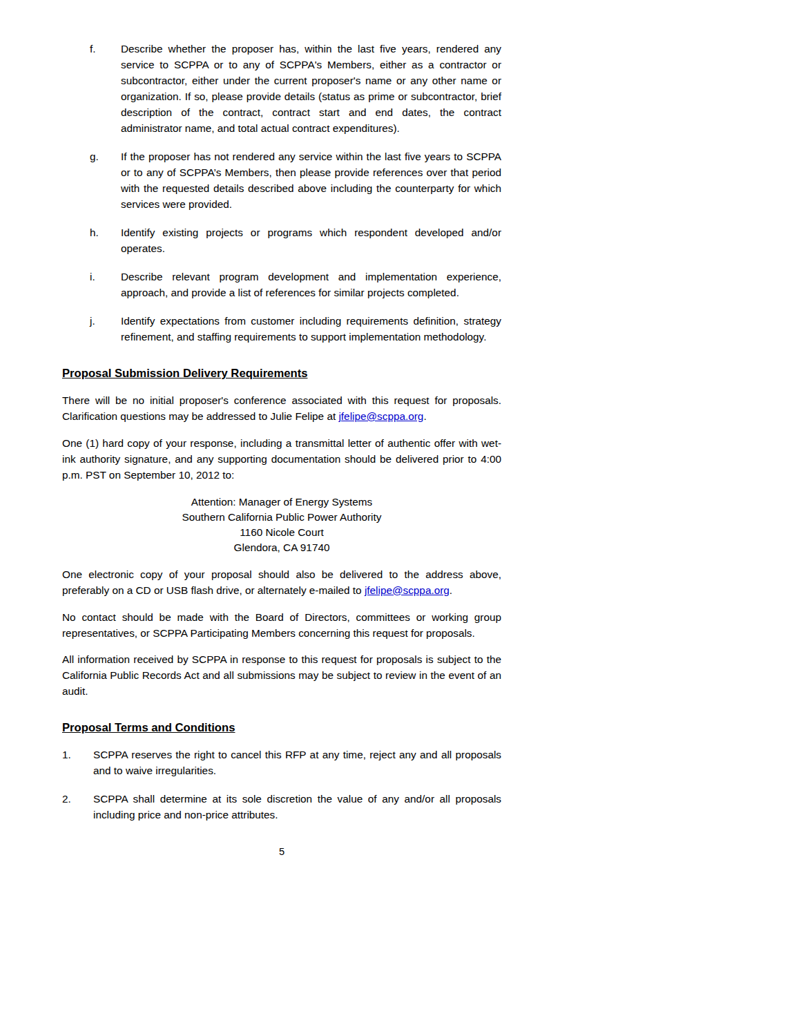f. Describe whether the proposer has, within the last five years, rendered any service to SCPPA or to any of SCPPA's Members, either as a contractor or subcontractor, either under the current proposer's name or any other name or organization. If so, please provide details (status as prime or subcontractor, brief description of the contract, contract start and end dates, the contract administrator name, and total actual contract expenditures).
g. If the proposer has not rendered any service within the last five years to SCPPA or to any of SCPPA’s Members, then please provide references over that period with the requested details described above including the counterparty for which services were provided.
h. Identify existing projects or programs which respondent developed and/or operates.
i. Describe relevant program development and implementation experience, approach, and provide a list of references for similar projects completed.
j. Identify expectations from customer including requirements definition, strategy refinement, and staffing requirements to support implementation methodology.
Proposal Submission Delivery Requirements
There will be no initial proposer's conference associated with this request for proposals. Clarification questions may be addressed to Julie Felipe at jfelipe@scppa.org.
One (1) hard copy of your response, including a transmittal letter of authentic offer with wet-ink authority signature, and any supporting documentation should be delivered prior to 4:00 p.m. PST on September 10, 2012 to:
Attention: Manager of Energy Systems
Southern California Public Power Authority
1160 Nicole Court
Glendora, CA 91740
One electronic copy of your proposal should also be delivered to the address above, preferably on a CD or USB flash drive, or alternately e-mailed to jfelipe@scppa.org.
No contact should be made with the Board of Directors, committees or working group representatives, or SCPPA Participating Members concerning this request for proposals.
All information received by SCPPA in response to this request for proposals is subject to the California Public Records Act and all submissions may be subject to review in the event of an audit.
Proposal Terms and Conditions
1. SCPPA reserves the right to cancel this RFP at any time, reject any and all proposals and to waive irregularities.
2. SCPPA shall determine at its sole discretion the value of any and/or all proposals including price and non-price attributes.
5